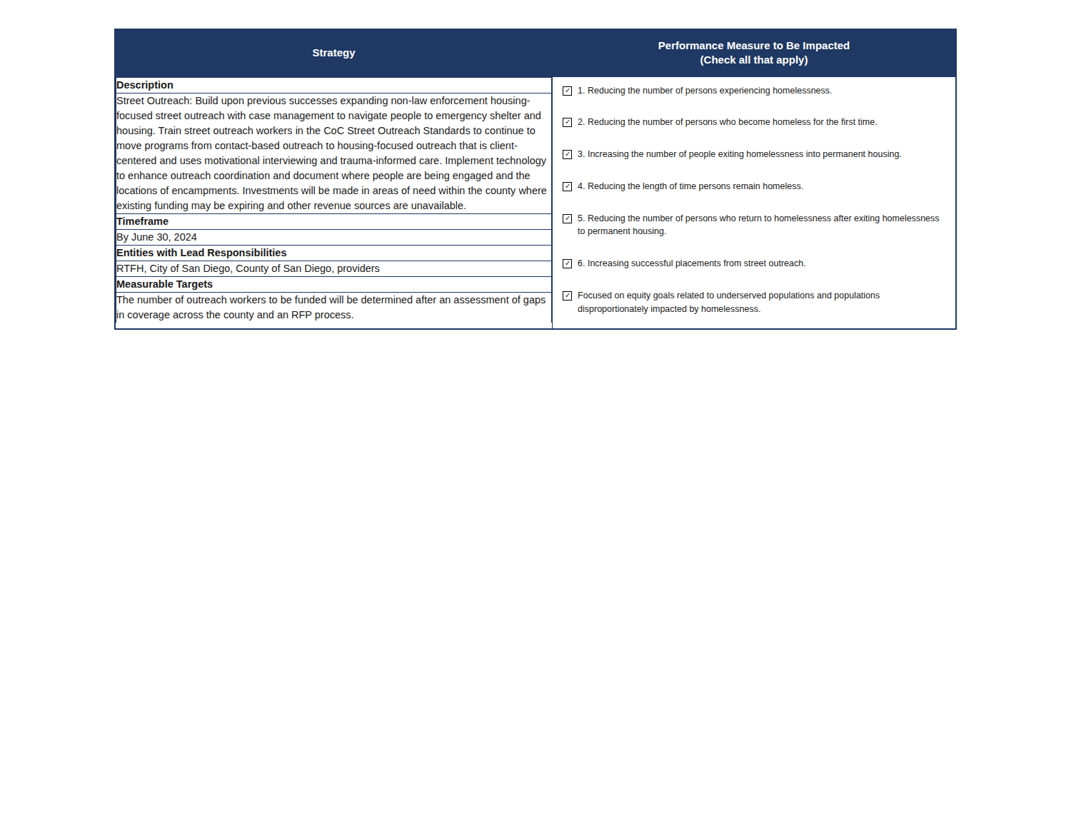| Strategy | Performance Measure to Be Impacted (Check all that apply) |
| --- | --- |
| / Description / / Street Outreach: Build upon previous successes expanding non-law enforcement housing-focused street outreach with case management to navigate people to emergency shelter and housing. Train street outreach workers in the CoC Street Outreach Standards to continue to move programs from contact-based outreach to housing-focused outreach that is client-centered and uses motivational interviewing and trauma-informed care. Implement technology to enhance outreach coordination and document where people are being engaged and the locations of encampments. Investments will be made in areas of need within the county where existing funding may be expiring and other revenue sources are unavailable. / / Timeframe / / By June 30, 2024 / / Entities with Lead Responsibilities / / RTFH, City of San Diego, County of San Diego, providers / / Measurable Targets / / The number of outreach workers to be funded will be determined after an assessment of gaps in coverage across the county and an RFP process. / | 1. Reducing the number of persons experiencing homelessness. 2. Reducing the number of persons who become homeless for the first time. 3. Increasing the number of people exiting homelessness into permanent housing. 4. Reducing the length of time persons remain homeless. 5. Reducing the number of persons who return to homelessness after exiting homelessness to permanent housing. 6. Increasing successful placements from street outreach. Focused on equity goals related to underserved populations and populations disproportionately impacted by homelessness. |